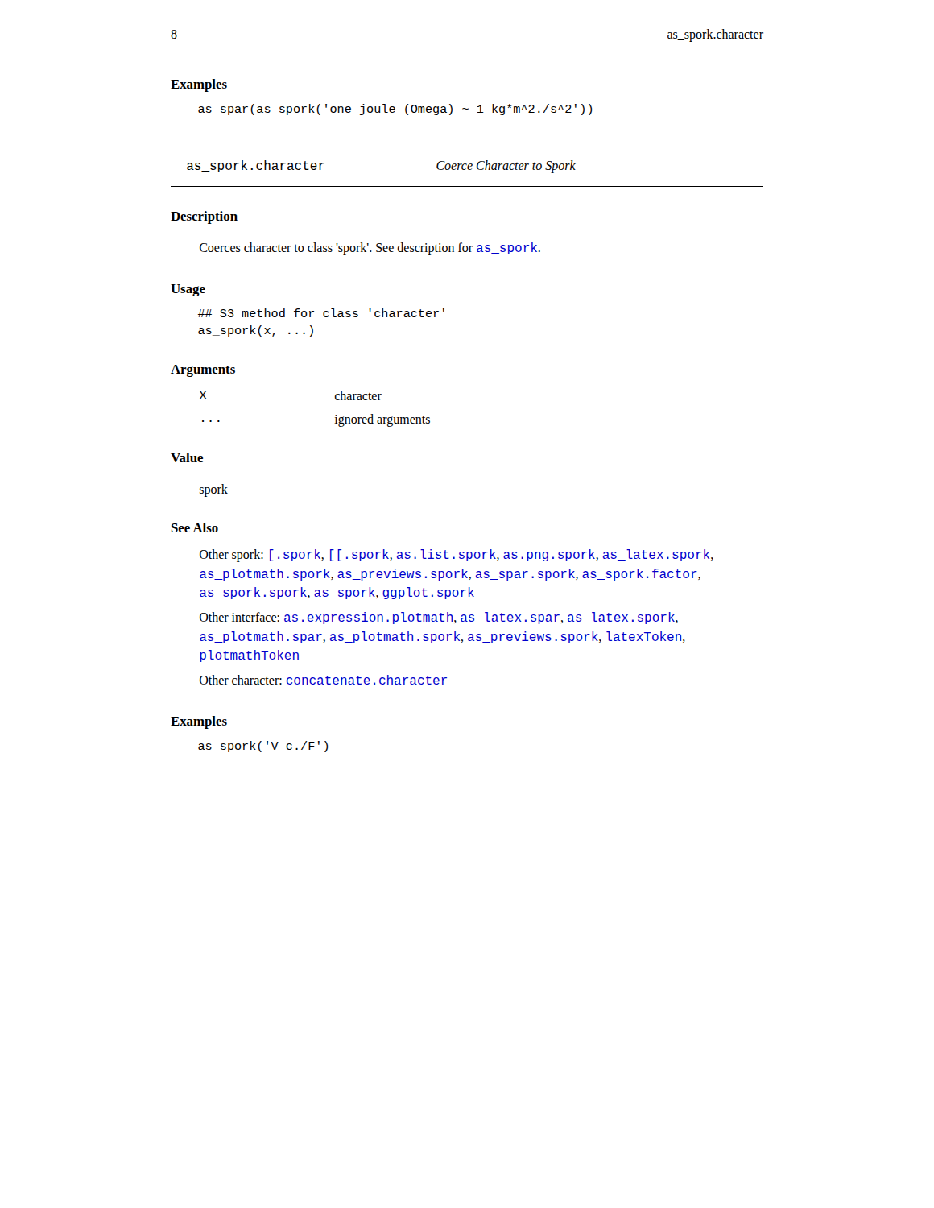8 as_spork.character
Examples
as_spar(as_spork('one joule (Omega) ~ 1 kg*m^2./s^2'))
as_spork.character Coerce Character to Spork
Description
Coerces character to class 'spork'. See description for as_spork.
Usage
## S3 method for class 'character'
as_spork(x, ...)
Arguments
x
character
...
ignored arguments
Value
spork
See Also
Other spork: [.spork, [[.spork, as.list.spork, as.png.spork, as_latex.spork, as_plotmath.spork, as_previews.spork, as_spar.spork, as_spork.factor, as_spork.spork, as_spork, ggplot.spork
Other interface: as.expression.plotmath, as_latex.spar, as_latex.spork, as_plotmath.spar, as_plotmath.spork, as_previews.spork, latexToken, plotmathToken
Other character: concatenate.character
Examples
as_spork('V_c./F')